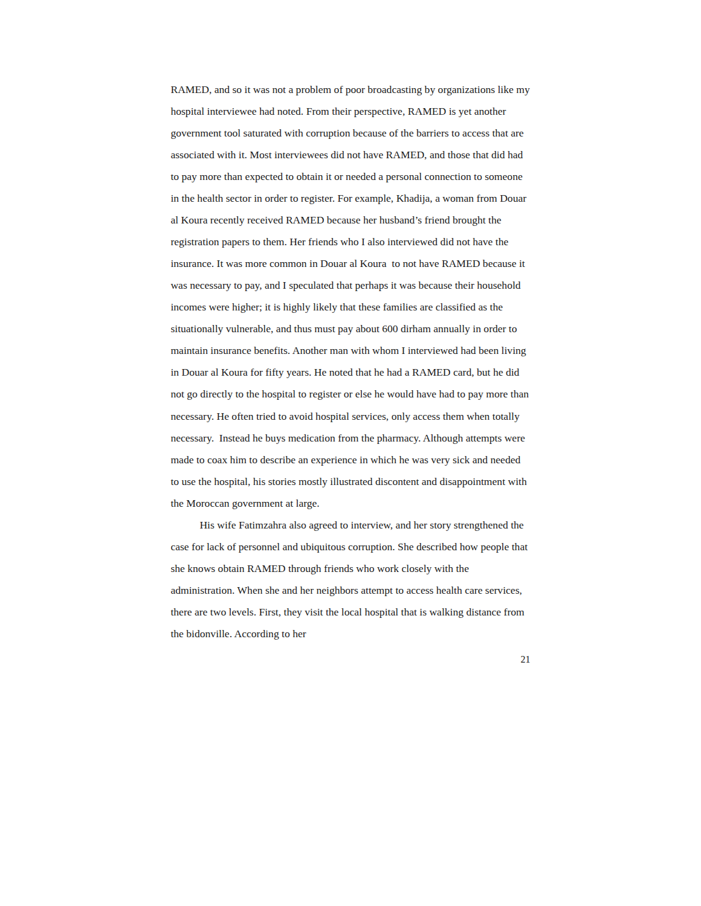RAMED, and so it was not a problem of poor broadcasting by organizations like my hospital interviewee had noted. From their perspective, RAMED is yet another government tool saturated with corruption because of the barriers to access that are associated with it. Most interviewees did not have RAMED, and those that did had to pay more than expected to obtain it or needed a personal connection to someone in the health sector in order to register. For example, Khadija, a woman from Douar al Koura recently received RAMED because her husband’s friend brought the registration papers to them. Her friends who I also interviewed did not have the insurance. It was more common in Douar al Koura to not have RAMED because it was necessary to pay, and I speculated that perhaps it was because their household incomes were higher; it is highly likely that these families are classified as the situationally vulnerable, and thus must pay about 600 dirham annually in order to maintain insurance benefits. Another man with whom I interviewed had been living in Douar al Koura for fifty years. He noted that he had a RAMED card, but he did not go directly to the hospital to register or else he would have had to pay more than necessary. He often tried to avoid hospital services, only access them when totally necessary. Instead he buys medication from the pharmacy. Although attempts were made to coax him to describe an experience in which he was very sick and needed to use the hospital, his stories mostly illustrated discontent and disappointment with the Moroccan government at large.
His wife Fatimzahra also agreed to interview, and her story strengthened the case for lack of personnel and ubiquitous corruption. She described how people that she knows obtain RAMED through friends who work closely with the administration. When she and her neighbors attempt to access health care services, there are two levels. First, they visit the local hospital that is walking distance from the bidonville. According to her
21